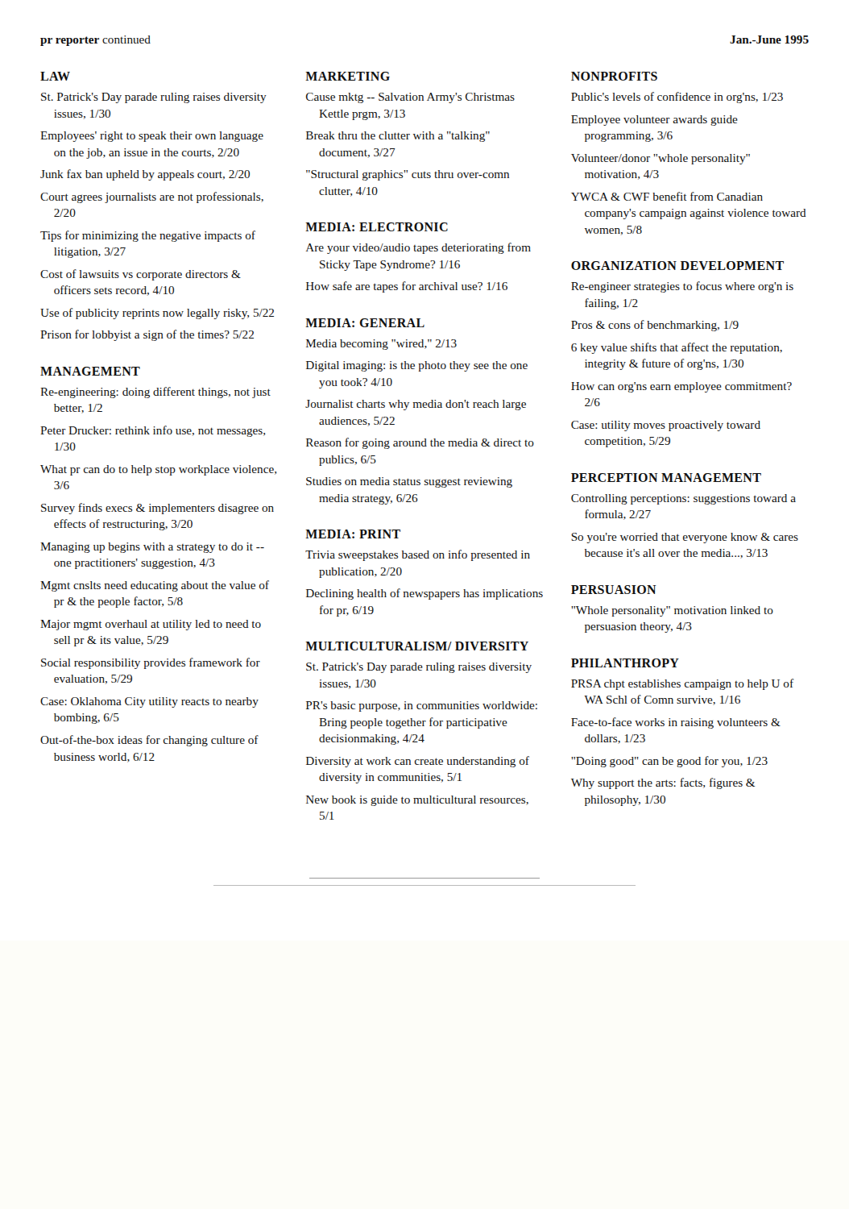pr reporter continued
Jan.-June 1995
Law
St. Patrick's Day parade ruling raises diversity issues, 1/30
Employees' right to speak their own language on the job, an issue in the courts, 2/20
Junk fax ban upheld by appeals court, 2/20
Court agrees journalists are not professionals, 2/20
Tips for minimizing the negative impacts of litigation, 3/27
Cost of lawsuits vs corporate directors & officers sets record, 4/10
Use of publicity reprints now legally risky, 5/22
Prison for lobbyist a sign of the times? 5/22
Management
Re-engineering: doing different things, not just better, 1/2
Peter Drucker: rethink info use, not messages, 1/30
What pr can do to help stop workplace violence, 3/6
Survey finds execs & implementers disagree on effects of restructuring, 3/20
Managing up begins with a strategy to do it -- one practitioners' suggestion, 4/3
Mgmt cnslts need educating about the value of pr & the people factor, 5/8
Major mgmt overhaul at utility led to need to sell pr & its value, 5/29
Social responsibility provides framework for evaluation, 5/29
Case: Oklahoma City utility reacts to nearby bombing, 6/5
Out-of-the-box ideas for changing culture of business world, 6/12
Marketing
Cause mktg -- Salvation Army's Christmas Kettle prgm, 3/13
Break thru the clutter with a "talking" document, 3/27
"Structural graphics" cuts thru over-comn clutter, 4/10
Media: Electronic
Are your video/audio tapes deteriorating from Sticky Tape Syndrome? 1/16
How safe are tapes for archival use? 1/16
Media: General
Media becoming "wired," 2/13
Digital imaging: is the photo they see the one you took? 4/10
Journalist charts why media don't reach large audiences, 5/22
Reason for going around the media & direct to publics, 6/5
Studies on media status suggest reviewing media strategy, 6/26
Media: Print
Trivia sweepstakes based on info presented in publication, 2/20
Declining health of newspapers has implications for pr, 6/19
Multiculturalism/ Diversity
St. Patrick's Day parade ruling raises diversity issues, 1/30
PR's basic purpose, in communities worldwide: Bring people together for participative decisionmaking, 4/24
Diversity at work can create understanding of diversity in communities, 5/1
New book is guide to multicultural resources, 5/1
Nonprofits
Public's levels of confidence in org'ns, 1/23
Employee volunteer awards guide programming, 3/6
Volunteer/donor "whole personality" motivation, 4/3
YWCA & CWF benefit from Canadian company's campaign against violence toward women, 5/8
Organization Development
Re-engineer strategies to focus where org'n is failing, 1/2
Pros & cons of benchmarking, 1/9
6 key value shifts that affect the reputation, integrity & future of org'ns, 1/30
How can org'ns earn employee commitment? 2/6
Case: utility moves proactively toward competition, 5/29
Perception Management
Controlling perceptions: suggestions toward a formula, 2/27
So you're worried that everyone know & cares because it's all over the media..., 3/13
Persuasion
"Whole personality" motivation linked to persuasion theory, 4/3
Philanthropy
PRSA chpt establishes campaign to help U of WA Schl of Comn survive, 1/16
Face-to-face works in raising volunteers & dollars, 1/23
"Doing good" can be good for you, 1/23
Why support the arts: facts, figures & philosophy, 1/30